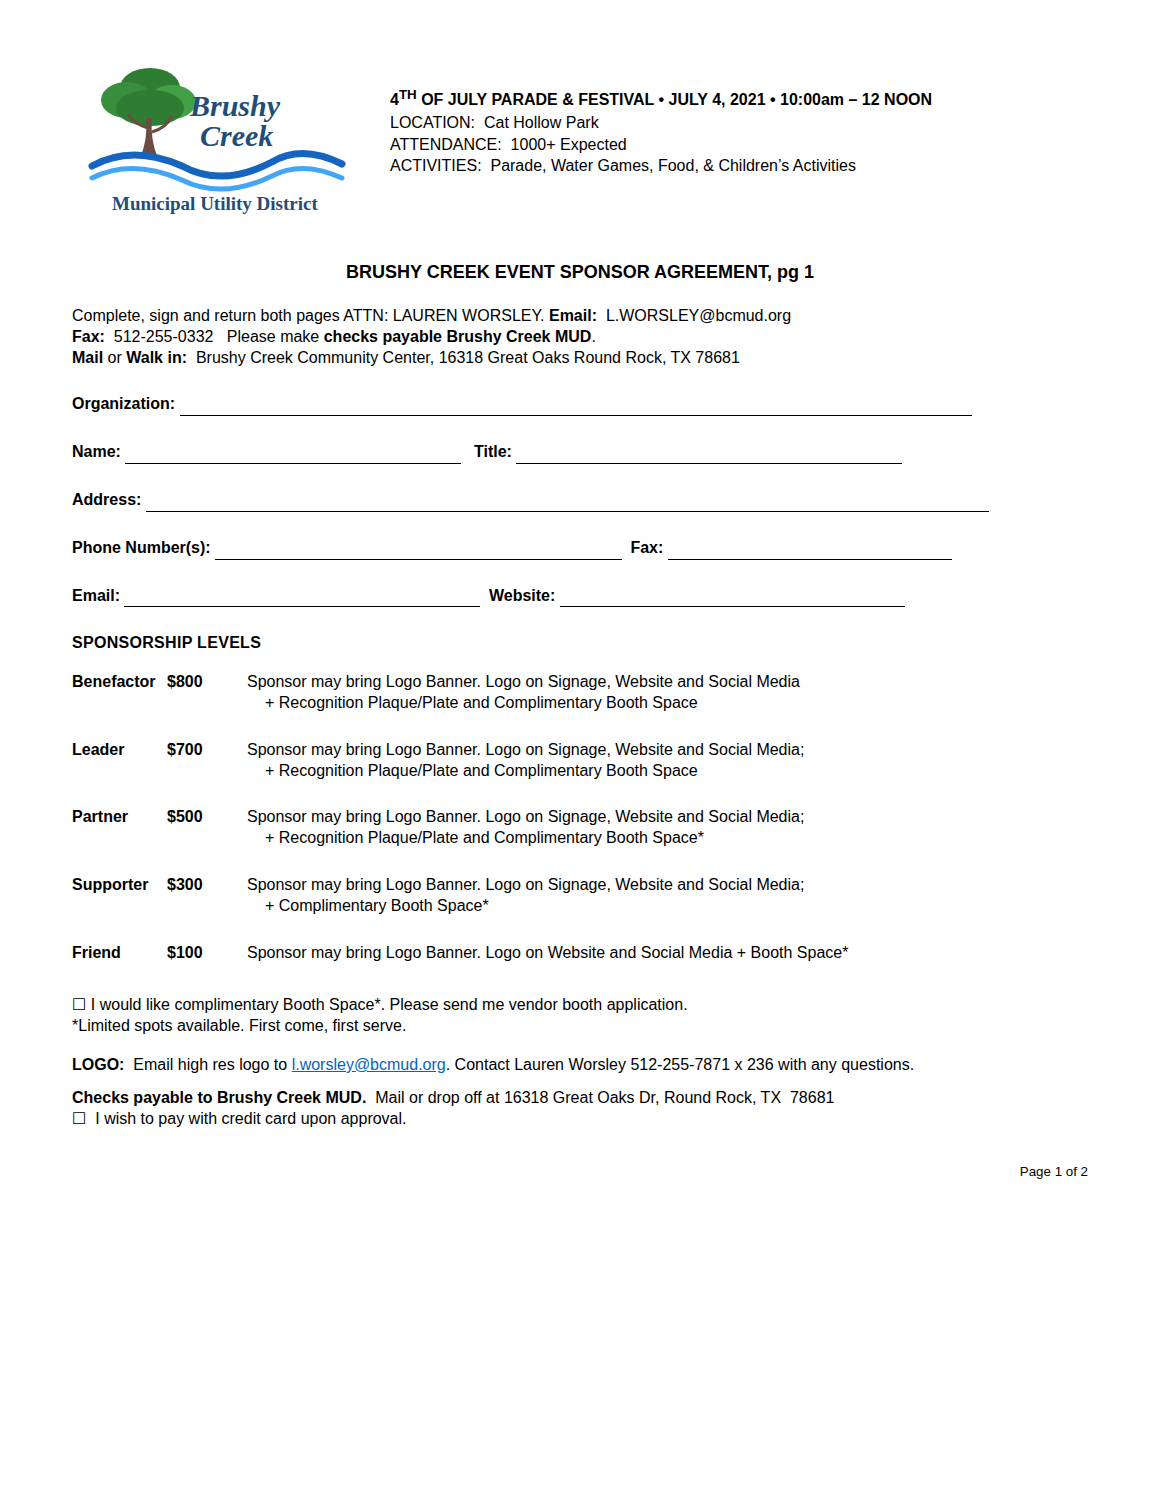Brushy Creek Municipal Utility District
4TH OF JULY PARADE & FESTIVAL • JULY 4, 2021 • 10:00am – 12 NOON
LOCATION: Cat Hollow Park
ATTENDANCE: 1000+ Expected
ACTIVITIES: Parade, Water Games, Food, & Children’s Activities
BRUSHY CREEK EVENT SPONSOR AGREEMENT, pg 1
Complete, sign and return both pages ATTN: LAUREN WORSLEY. Email: L.WORSLEY@bcmud.org
Fax: 512-255-0332 Please make checks payable Brushy Creek MUD.
Mail or Walk in: Brushy Creek Community Center, 16318 Great Oaks Round Rock, TX 78681
Organization:
Name: Title:
Address:
Phone Number(s): Fax:
Email: Website:
SPONSORSHIP LEVELS
| Benefactor | $800 | Sponsor may bring Logo Banner. Logo on Signage, Website and Social Media + Recognition Plaque/Plate and Complimentary Booth Space |
| Leader | $700 | Sponsor may bring Logo Banner. Logo on Signage, Website and Social Media; + Recognition Plaque/Plate and Complimentary Booth Space |
| Partner | $500 | Sponsor may bring Logo Banner. Logo on Signage, Website and Social Media; + Recognition Plaque/Plate and Complimentary Booth Space* |
| Supporter | $300 | Sponsor may bring Logo Banner. Logo on Signage, Website and Social Media; + Complimentary Booth Space* |
| Friend | $100 | Sponsor may bring Logo Banner. Logo on Website and Social Media + Booth Space* |
☐ I would like complimentary Booth Space*. Please send me vendor booth application.
*Limited spots available. First come, first serve.
LOGO: Email high res logo to l.worsley@bcmud.org. Contact Lauren Worsley 512-255-7871 x 236 with any questions.
Checks payable to Brushy Creek MUD. Mail or drop off at 16318 Great Oaks Dr, Round Rock, TX 78681
☐ I wish to pay with credit card upon approval.
Page 1 of 2